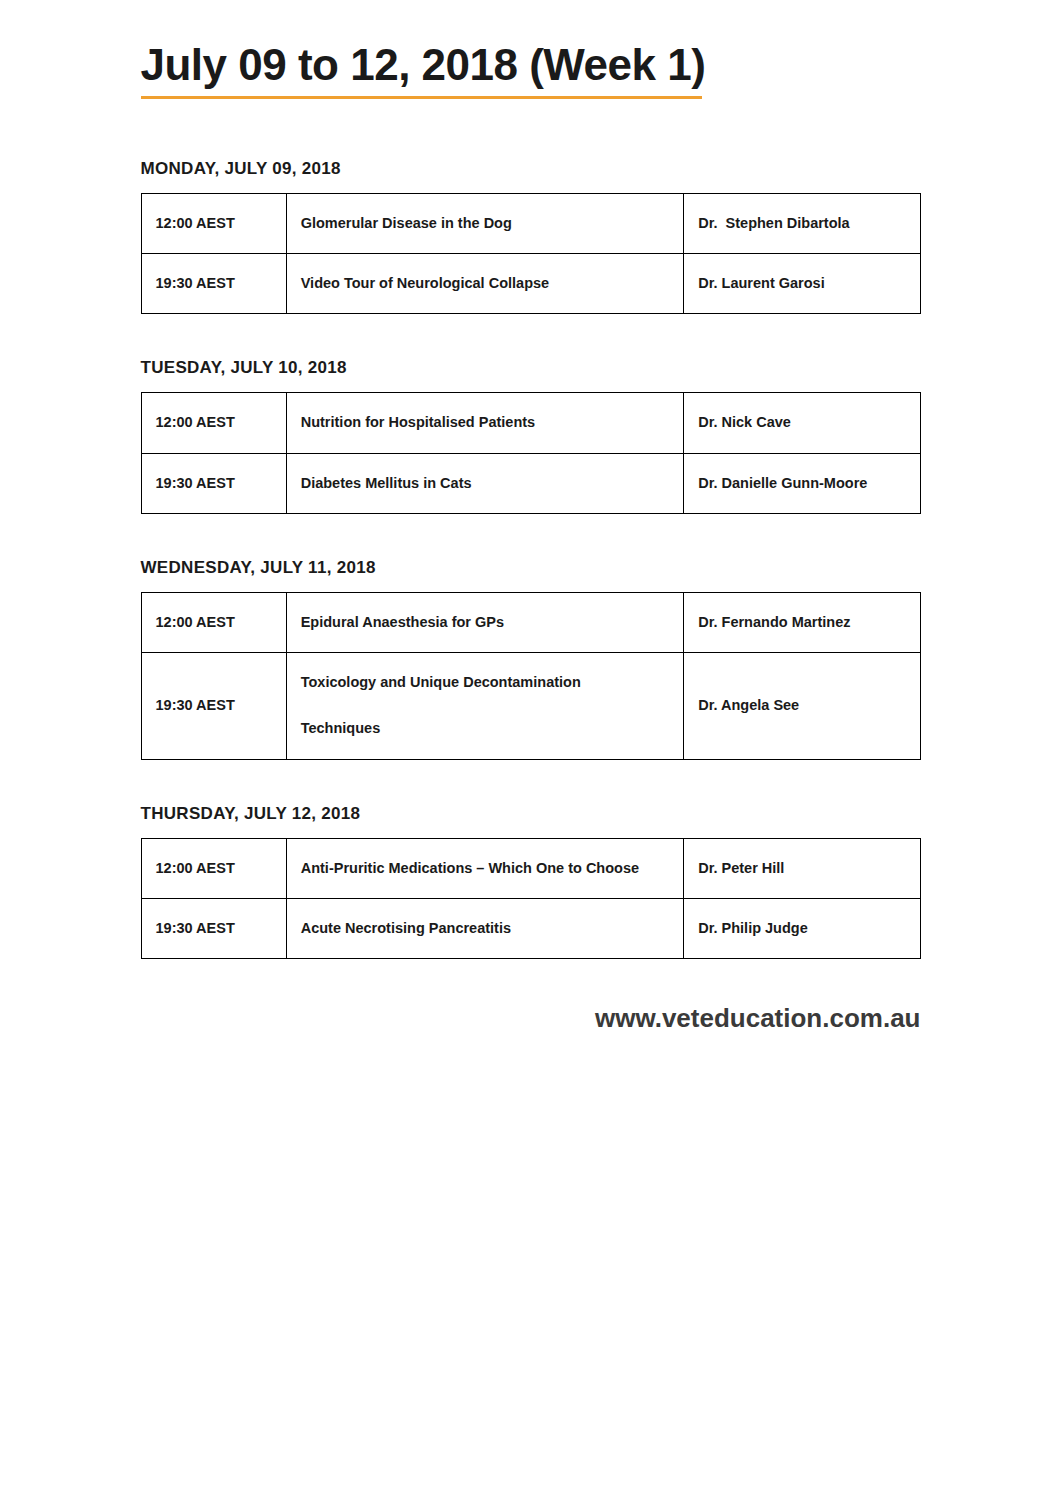July 09 to 12, 2018 (Week 1)
MONDAY, JULY 09, 2018
| 12:00 AEST | Glomerular Disease in the Dog | Dr. Stephen Dibartola |
| 19:30 AEST | Video Tour of Neurological Collapse | Dr. Laurent Garosi |
TUESDAY, JULY 10, 2018
| 12:00 AEST | Nutrition for Hospitalised Patients | Dr. Nick Cave |
| 19:30 AEST | Diabetes Mellitus in Cats | Dr. Danielle Gunn-Moore |
WEDNESDAY, JULY 11, 2018
| 12:00 AEST | Epidural Anaesthesia for GPs | Dr. Fernando Martinez |
| 19:30 AEST | Toxicology and Unique Decontamination Techniques | Dr. Angela See |
THURSDAY, JULY 12, 2018
| 12:00 AEST | Anti-Pruritic Medications – Which One to Choose | Dr. Peter Hill |
| 19:30 AEST | Acute Necrotising Pancreatitis | Dr. Philip Judge |
www.veteducation.com.au